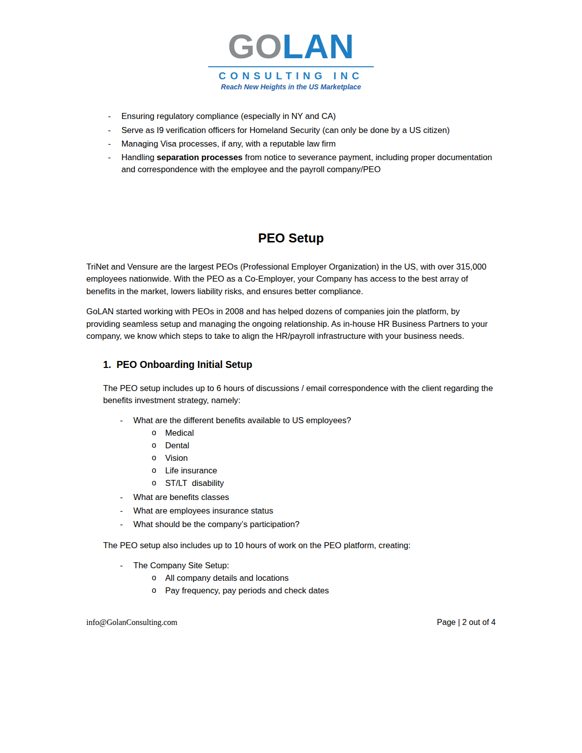GO LAN
CONSULTING INC
Reach New Heights in the US Marketplace
Ensuring regulatory compliance (especially in NY and CA)
Serve as I9 verification officers for Homeland Security (can only be done by a US citizen)
Managing Visa processes, if any, with a reputable law firm
Handling separation processes from notice to severance payment, including proper documentation and correspondence with the employee and the payroll company/PEO
PEO Setup
TriNet and Vensure are the largest PEOs (Professional Employer Organization) in the US, with over 315,000 employees nationwide. With the PEO as a Co-Employer, your Company has access to the best array of benefits in the market, lowers liability risks, and ensures better compliance.
GoLAN started working with PEOs in 2008 and has helped dozens of companies join the platform, by providing seamless setup and managing the ongoing relationship. As in-house HR Business Partners to your company, we know which steps to take to align the HR/payroll infrastructure with your business needs.
1. PEO Onboarding Initial Setup
The PEO setup includes up to 6 hours of discussions / email correspondence with the client regarding the benefits investment strategy, namely:
What are the different benefits available to US employees?
Medical
Dental
Vision
Life insurance
ST/LT disability
What are benefits classes
What are employees insurance status
What should be the company’s participation?
The PEO setup also includes up to 10 hours of work on the PEO platform, creating:
The Company Site Setup:
All company details and locations
Pay frequency, pay periods and check dates
info@GolanConsulting.com Page | 2 out of 4